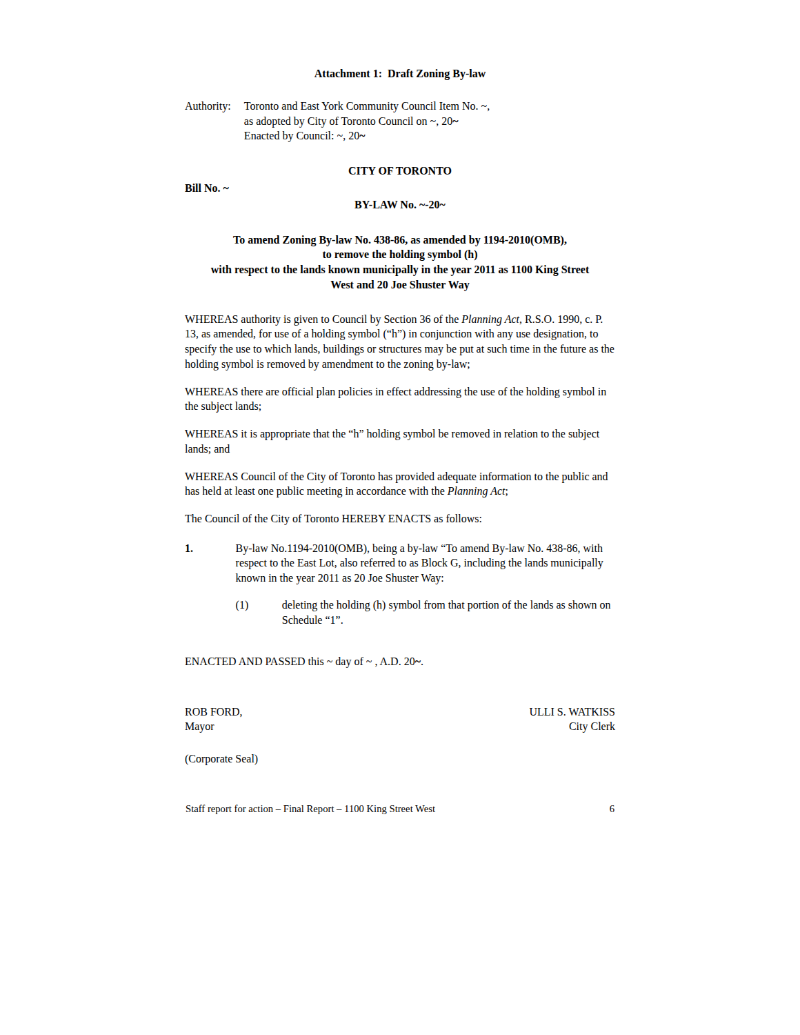Attachment 1: Draft Zoning By-law
| Authority: | Toronto and East York Community Council Item No. ~, as adopted by City of Toronto Council on ~, 20 ~ Enacted by Council: ~, 20 ~ |
CITY OF TORONTO
Bill No. ~
BY-LAW No. ~-20~
To amend Zoning By-law No. 438-86, as amended by 1194-2010(OMB),
to remove the holding symbol (h)
with respect to the lands known municipally in the year 2011 as 1100 King Street
West and 20 Joe Shuster Way
WHEREAS authority is given to Council by Section 36 of the Planning Act, R.S.O. 1990, c. P. 13, as amended, for use of a holding symbol (“h”) in conjunction with any use designation, to specify the use to which lands, buildings or structures may be put at such time in the future as the holding symbol is removed by amendment to the zoning by-law;
WHEREAS there are official plan policies in effect addressing the use of the holding symbol in the subject lands;
WHEREAS it is appropriate that the “h” holding symbol be removed in relation to the subject lands; and
WHEREAS Council of the City of Toronto has provided adequate information to the public and has held at least one public meeting in accordance with the Planning Act;
The Council of the City of Toronto HEREBY ENACTS as follows:
1. By-law No.1194-2010(OMB), being a by-law “To amend By-law No. 438-86, with respect to the East Lot, also referred to as Block G, including the lands municipally known in the year 2011 as 20 Joe Shuster Way:
(1) deleting the holding (h) symbol from that portion of the lands as shown on Schedule “1”.
ENACTED AND PASSED this ~ day of ~ , A.D. 20~.
| ROB FORD, | ULLI S. WATKISS |
| Mayor | City Clerk |
(Corporate Seal)
| Staff report for action – Final Report – 1100 King Street West | 6 |